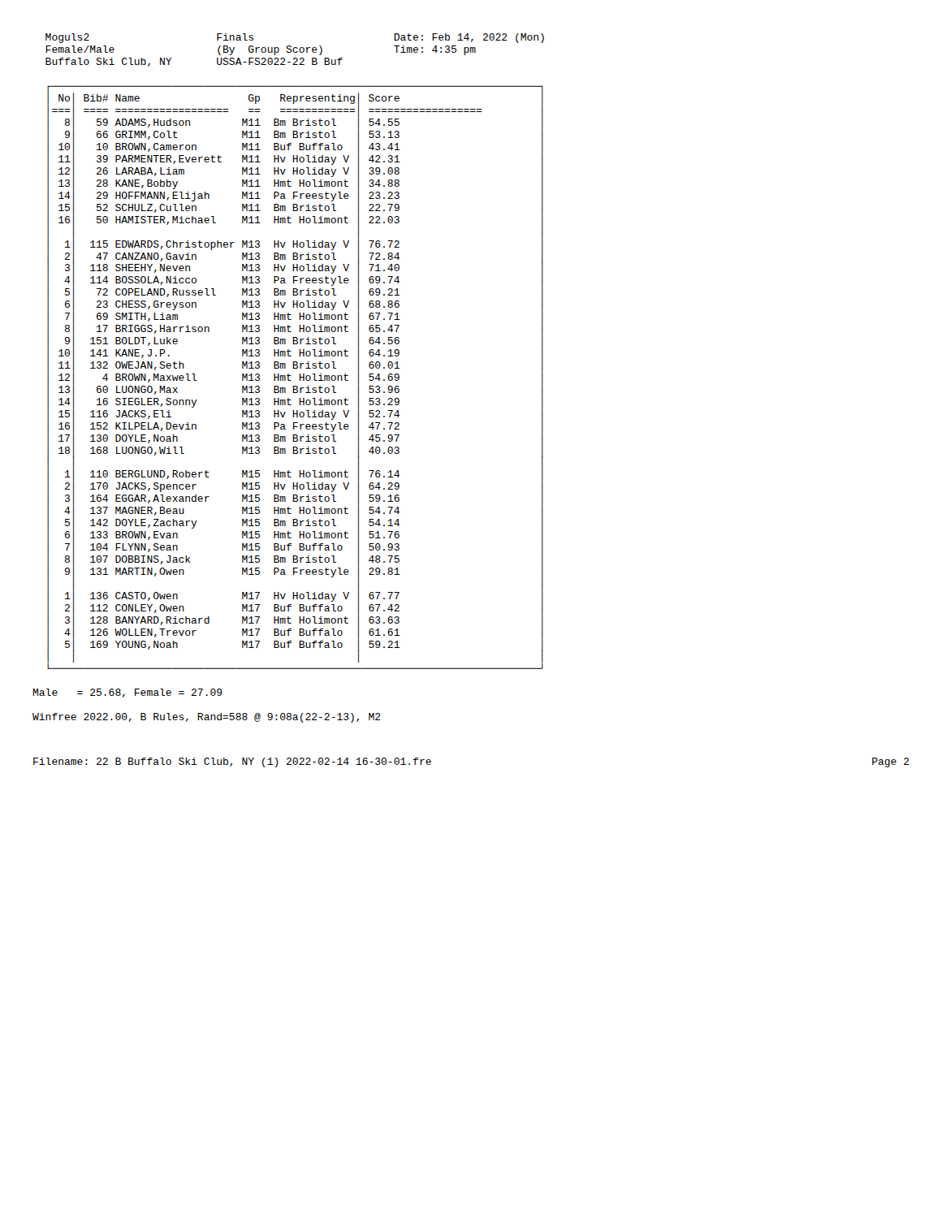Moguls2                    Finals                      Date: Feb 14, 2022 (Mon)
  Female/Male                (By  Group Score)           Time: 4:35 pm
  Buffalo Ski Club, NY       USSA-FS2022-22 B Buf
  ┌─────────────────────────────────────────────────────────────────────────────┐
  │ No│ Bib# Name                 Gp   Representing│ Score                      │
  │===│ ==== ==================   ==   ============│ ==================         │
  │  8│   59 ADAMS,Hudson        M11  Bm Bristol   │ 54.55                      │
  │  9│   66 GRIMM,Colt          M11  Bm Bristol   │ 53.13                      │
  │ 10│   10 BROWN,Cameron       M11  Buf Buffalo  │ 43.41                      │
  │ 11│   39 PARMENTER,Everett   M11  Hv Holiday V │ 42.31                      │
  │ 12│   26 LARABA,Liam         M11  Hv Holiday V │ 39.08                      │
  │ 13│   28 KANE,Bobby          M11  Hmt Holimont │ 34.88                      │
  │ 14│   29 HOFFMANN,Elijah     M11  Pa Freestyle │ 23.23                      │
  │ 15│   52 SCHULZ,Cullen       M11  Bm Bristol   │ 22.79                      │
  │ 16│   50 HAMISTER,Michael    M11  Hmt Holimont │ 22.03                      │
  │   │                                            │                            │
  │  1│  115 EDWARDS,Christopher M13  Hv Holiday V │ 76.72                      │
  │  2│   47 CANZANO,Gavin       M13  Bm Bristol   │ 72.84                      │
  │  3│  118 SHEEHY,Neven        M13  Hv Holiday V │ 71.40                      │
  │  4│  114 BOSSOLA,Nicco       M13  Pa Freestyle │ 69.74                      │
  │  5│   72 COPELAND,Russell    M13  Bm Bristol   │ 69.21                      │
  │  6│   23 CHESS,Greyson       M13  Hv Holiday V │ 68.86                      │
  │  7│   69 SMITH,Liam          M13  Hmt Holimont │ 67.71                      │
  │  8│   17 BRIGGS,Harrison     M13  Hmt Holimont │ 65.47                      │
  │  9│  151 BOLDT,Luke          M13  Bm Bristol   │ 64.56                      │
  │ 10│  141 KANE,J.P.           M13  Hmt Holimont │ 64.19                      │
  │ 11│  132 OWEJAN,Seth         M13  Bm Bristol   │ 60.01                      │
  │ 12│    4 BROWN,Maxwell       M13  Hmt Holimont │ 54.69                      │
  │ 13│   60 LUONGO,Max          M13  Bm Bristol   │ 53.96                      │
  │ 14│   16 SIEGLER,Sonny       M13  Hmt Holimont │ 53.29                      │
  │ 15│  116 JACKS,Eli           M13  Hv Holiday V │ 52.74                      │
  │ 16│  152 KILPELA,Devin       M13  Pa Freestyle │ 47.72                      │
  │ 17│  130 DOYLE,Noah          M13  Bm Bristol   │ 45.97                      │
  │ 18│  168 LUONGO,Will         M13  Bm Bristol   │ 40.03                      │
  │   │                                            │                            │
  │  1│  110 BERGLUND,Robert     M15  Hmt Holimont │ 76.14                      │
  │  2│  170 JACKS,Spencer       M15  Hv Holiday V │ 64.29                      │
  │  3│  164 EGGAR,Alexander     M15  Bm Bristol   │ 59.16                      │
  │  4│  137 MAGNER,Beau         M15  Hmt Holimont │ 54.74                      │
  │  5│  142 DOYLE,Zachary       M15  Bm Bristol   │ 54.14                      │
  │  6│  133 BROWN,Evan          M15  Hmt Holimont │ 51.76                      │
  │  7│  104 FLYNN,Sean          M15  Buf Buffalo  │ 50.93                      │
  │  8│  107 DOBBINS,Jack        M15  Bm Bristol   │ 48.75                      │
  │  9│  131 MARTIN,Owen         M15  Pa Freestyle │ 29.81                      │
  │   │                                            │                            │
  │  1│  136 CASTO,Owen          M17  Hv Holiday V │ 67.77                      │
  │  2│  112 CONLEY,Owen         M17  Buf Buffalo  │ 67.42                      │
  │  3│  128 BANYARD,Richard     M17  Hmt Holimont │ 63.63                      │
  │  4│  126 WOLLEN,Trevor       M17  Buf Buffalo  │ 61.61                      │
  │  5│  169 YOUNG,Noah          M17  Buf Buffalo  │ 59.21                      │
  │   │                                            │                            │
  └─────────────────────────────────────────────────────────────────────────────┘

Male   = 25.68, Female = 27.09

Winfree 2022.00, B Rules, Rand=588 @ 9:08a(22-2-13), M2
Filename: 22 B Buffalo Ski Club, NY (1) 2022-02-14 16-30-01.fre Page 2